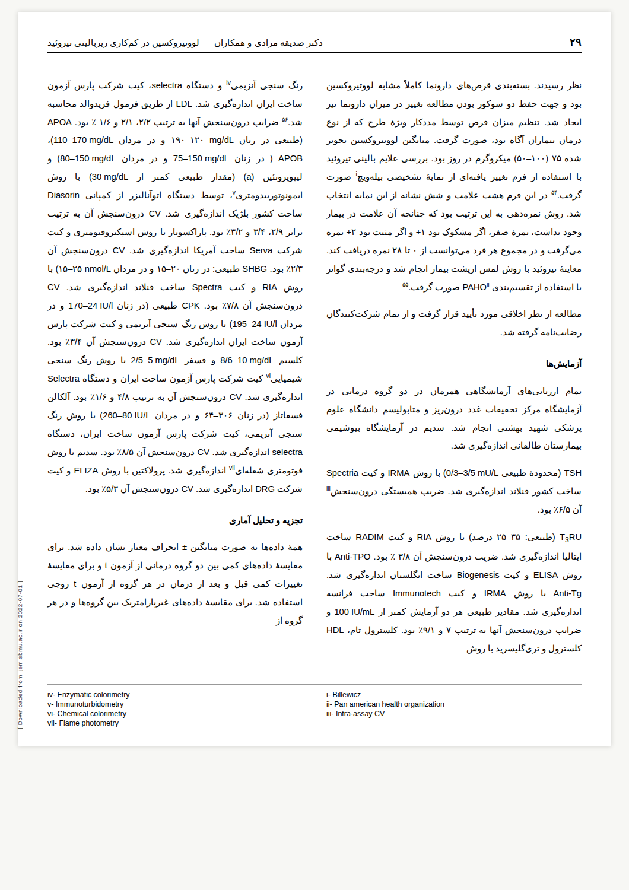۲۹
دکتر صدیقه مرادی و همکاران لووتیروکسین در کم‌کاری زیربالینی تیروئید
نظر رسیدند. بسته‌بندی قرص‌های دارونما کاملاً مشابه لووتیروکسین بود و جهت حفظ دو سوکور بودن مطالعه تغییر در میزان دارونما نیز ایجاد شد. تنظیم میزان قرص توسط مددکار ویژهٔ طرح که از نوع درمان بیماران آگاه بود، صورت گرفت. میانگین لووتیروکسین تجویز شده ۷۵ (۱۰۰–۵۰) میکروگرم در روز بود. بررسی علایم بالینی تیروئید با استفاده از فرم تغییر یافته‌ای از نمایهٔ تشخیصی بیله‌ویچi صورت گرفت.۵۴ در این فرم هشت علامت و شش نشانه از این نمایه انتخاب شد. روش نمره‌دهی به این ترتیب بود که چنانچه آن علامت در بیمار وجود نداشت، نمرهٔ صفر، اگر مشکوک بود ۱+ و اگر مثبت بود ۲+ نمره می‌گرفت و در مجموع هر فرد می‌توانست از ۰ تا ۲۸ نمره دریافت کند. معاینهٔ تیروئید با روش لمس ازپشت بیمار انجام شد و درجه‌بندی گواتر با استفاده از تقسیم‌بندی PAHOii صورت گرفت.۵۵
مطالعه از نظر اخلاقی مورد تأیید قرار گرفت و از تمام شرکت‌کنندگان رضایت‌نامه گرفته شد.
آزمایش‌ها
تمام ارزیابی‌های آزمایشگاهی همزمان در دو گروه درمانی در آزمایشگاه مرکز تحقیقات غدد درون‌ریز و متابولیسم دانشگاه علوم پزشکی شهید بهشتی انجام شد. سدیم در آزمایشگاه بیوشیمی بیمارستان طالقانی اندازه‌گیری شد.
TSH (محدودهٔ طبیعی 0/3–3/5 mU/L) با روش IRMA و کیت Spectria ساخت کشور فنلاند اندازه‌گیری شد. ضریب همبستگی درون‌سنجشiii آن ۶/۵٪ بود.
T3RU (طبیعی: ۳۵–۲۵ درصد) با روش RIA و کیت RADIM ساخت ایتالیا اندازه‌گیری شد. ضریب درون‌سنجش آن ۳/۸ ٪ بود. Anti-TPO با روش ELISA و کیت Biogenesis ساخت انگلستان اندازه‌گیری شد. Anti-Tg با روش IRMA و کیت Immunotech ساخت فرانسه اندازه‌گیری شد. مقادیر طبیعی هر دو آزمایش کمتر از 100 IU/mL و ضرایب درون‌سنجش آنها به ترتیب ۷ و ۹/۱٪ بود. کلسترول تام، HDL کلسترول و تری‌گلیسرید با روش
رنگ سنجی آنزیمیiv و دستگاه selectra، کیت شرکت پارس آزمون ساخت ایران اندازه‌گیری شد. LDL از طریق فرمول فریدوالد محاسبه شد.۵۶ ضرایب درون‌سنجش آنها به ترتیب ۲/۲، ۲/۱ و ۱/۶ ٪ بود. APOA (طبیعی در زنان mg/dL ۱۲۰–۱۹۰ و در مردان 110–170 mg/dL)، APOB ( در زنان 75–150 mg/dL و در مردان 80–150 mg/dL) و لیپوپروتئین (a) (مقدار طبیعی کمتر از 30 mg/dL) با روش ایمونوتوربیدومتریv، توسط دستگاه اتوآنالیزر از کمپانی Diasorin ساخت کشور بلژیک اندازه‌گیری شد. CV درون‌سنجش آن به ترتیب برابر ۲/۹، ۳/۴ و ۳/۲٪ بود. پاراکسوناز با روش اسپکتروفتومتری و کیت شرکت Serva ساخت آمریکا اندازه‌گیری شد. CV درون‌سنجش آن ۲/۳٪ بود. SHBG طبیعی: در زنان ۲۰–۱۵ و در مردان nmol/L ۲۵–۱۵) با روش RIA و کیت Spectra ساخت فنلاند اندازه‌گیری شد. CV درون‌سنجش آن ۷/۸٪ بود. CPK طبیعی (در زنان 170–24 IU/l و در مردان 195–24 IU/l) با روش رنگ سنجی آنزیمی و کیت شرکت پارس آزمون ساخت ایران اندازه‌گیری شد. CV درون‌سنجش آن ۳/۴٪ بود. کلسیم 8/6–10 mg/dL و فسفر 2/5–5 mg/dL با روش رنگ سنجی شیمیاییvi کیت شرکت پارس آزمون ساخت ایران و دستگاه Selectra اندازه‌گیری شد. CV درون‌سنجش آن به ترتیب ۴/۸ و ۱/۶٪ بود. آلکالن فسفاتاز (در زنان ۳۰۶–۶۴ و در مردان 260–80 IU/L) با روش رنگ سنجی آنزیمی، کیت شرکت پارس آزمون ساخت ایران، دستگاه selectra اندازه‌گیری شد. CV درون‌سنجش آن ۸/۵٪ بود. سدیم با روش فوتومتری شعله‌ایvii اندازه‌گیری شد. پرولاکتین با روش ELIZA و کیت شرکت DRG اندازه‌گیری شد. CV درون‌سنجش آن ۵/۳٪ بود.
تجزیه و تحلیل آماری
همهٔ داده‌ها به صورت میانگین ± انحراف معیار نشان داده شد. برای مقایسهٔ داده‌های کمی بین دو گروه درمانی از آزمون t و برای مقایسهٔ تغییرات کمی قبل و بعد از درمان در هر گروه از آزمون t زوجی استفاده شد. برای مقایسهٔ داده‌های غیرپارامتریک بین گروه‌ها و در هر گروه از
iv- Enzymatic colorimetry
v- Immunoturbidometry
vi- Chemical colorimetry
vii- Flame photometry
i- Billewicz
ii- Pan american health organization
iii- Intra-assay CV
[ Downloaded from ijem.sbmu.ac.ir on 2022-07-01 ]